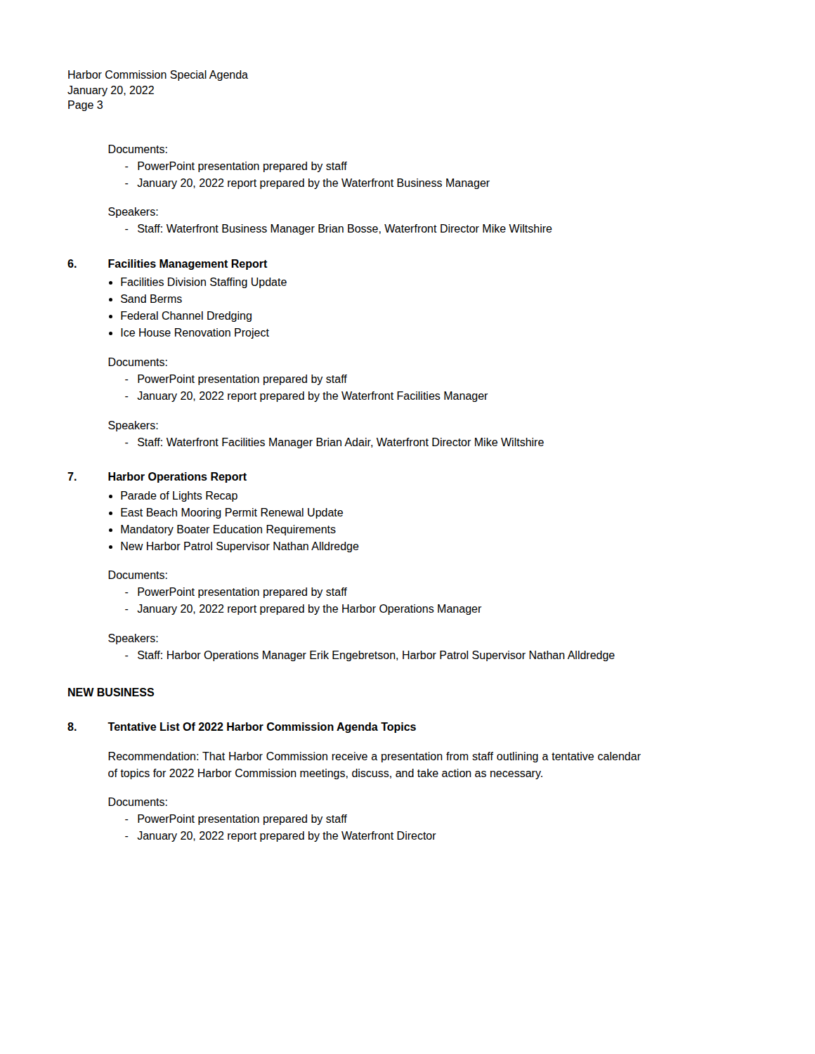Harbor Commission Special Agenda
January 20, 2022
Page 3
Documents:
PowerPoint presentation prepared by staff
January 20, 2022 report prepared by the Waterfront Business Manager
Speakers:
Staff: Waterfront Business Manager Brian Bosse, Waterfront Director Mike Wiltshire
6. Facilities Management Report
Facilities Division Staffing Update
Sand Berms
Federal Channel Dredging
Ice House Renovation Project
Documents:
PowerPoint presentation prepared by staff
January 20, 2022 report prepared by the Waterfront Facilities Manager
Speakers:
Staff: Waterfront Facilities Manager Brian Adair, Waterfront Director Mike Wiltshire
7. Harbor Operations Report
Parade of Lights Recap
East Beach Mooring Permit Renewal Update
Mandatory Boater Education Requirements
New Harbor Patrol Supervisor Nathan Alldredge
Documents:
PowerPoint presentation prepared by staff
January 20, 2022 report prepared by the Harbor Operations Manager
Speakers:
Staff: Harbor Operations Manager Erik Engebretson, Harbor Patrol Supervisor Nathan Alldredge
NEW BUSINESS
8. Tentative List Of 2022 Harbor Commission Agenda Topics
Recommendation: That Harbor Commission receive a presentation from staff outlining a tentative calendar of topics for 2022 Harbor Commission meetings, discuss, and take action as necessary.
Documents:
PowerPoint presentation prepared by staff
January 20, 2022 report prepared by the Waterfront Director